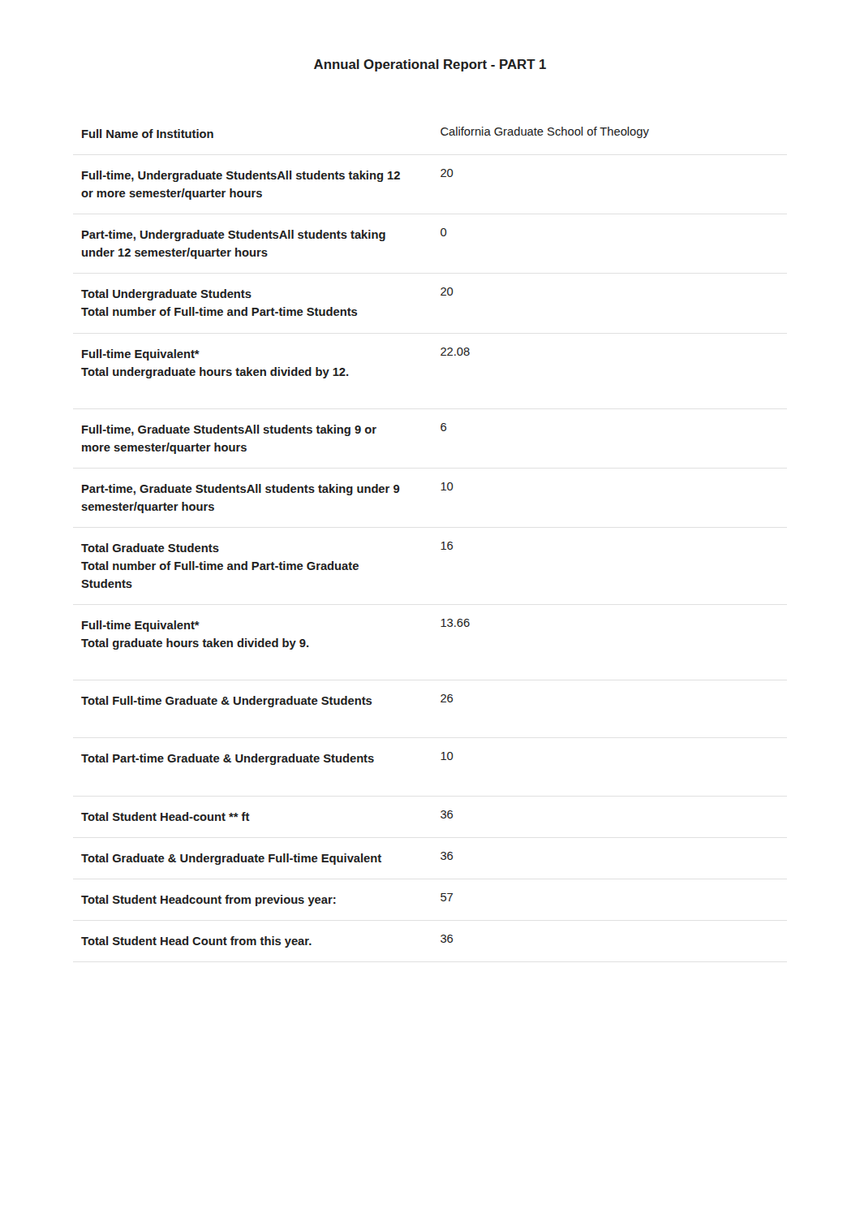Annual Operational Report - PART 1
| Full Name of Institution | California Graduate School of Theology |
| Full-time, Undergraduate StudentsAll students taking 12 or more semester/quarter hours | 20 |
| Part-time, Undergraduate StudentsAll students taking under 12 semester/quarter hours | 0 |
| Total Undergraduate Students Total number of Full-time and Part-time Students | 20 |
| Full-time Equivalent* Total undergraduate hours taken divided by 12. | 22.08 |
| Full-time, Graduate StudentsAll students taking 9 or more semester/quarter hours | 6 |
| Part-time, Graduate StudentsAll students taking under 9 semester/quarter hours | 10 |
| Total Graduate Students Total number of Full-time and Part-time Graduate Students | 16 |
| Full-time Equivalent* Total graduate hours taken divided by 9. | 13.66 |
| Total Full-time Graduate & Undergraduate Students | 26 |
| Total Part-time Graduate & Undergraduate Students | 10 |
| Total Student Head-count ** ft | 36 |
| Total Graduate & Undergraduate Full-time Equivalent | 36 |
| Total Student Headcount from previous year: | 57 |
| Total Student Head Count from this year. | 36 |